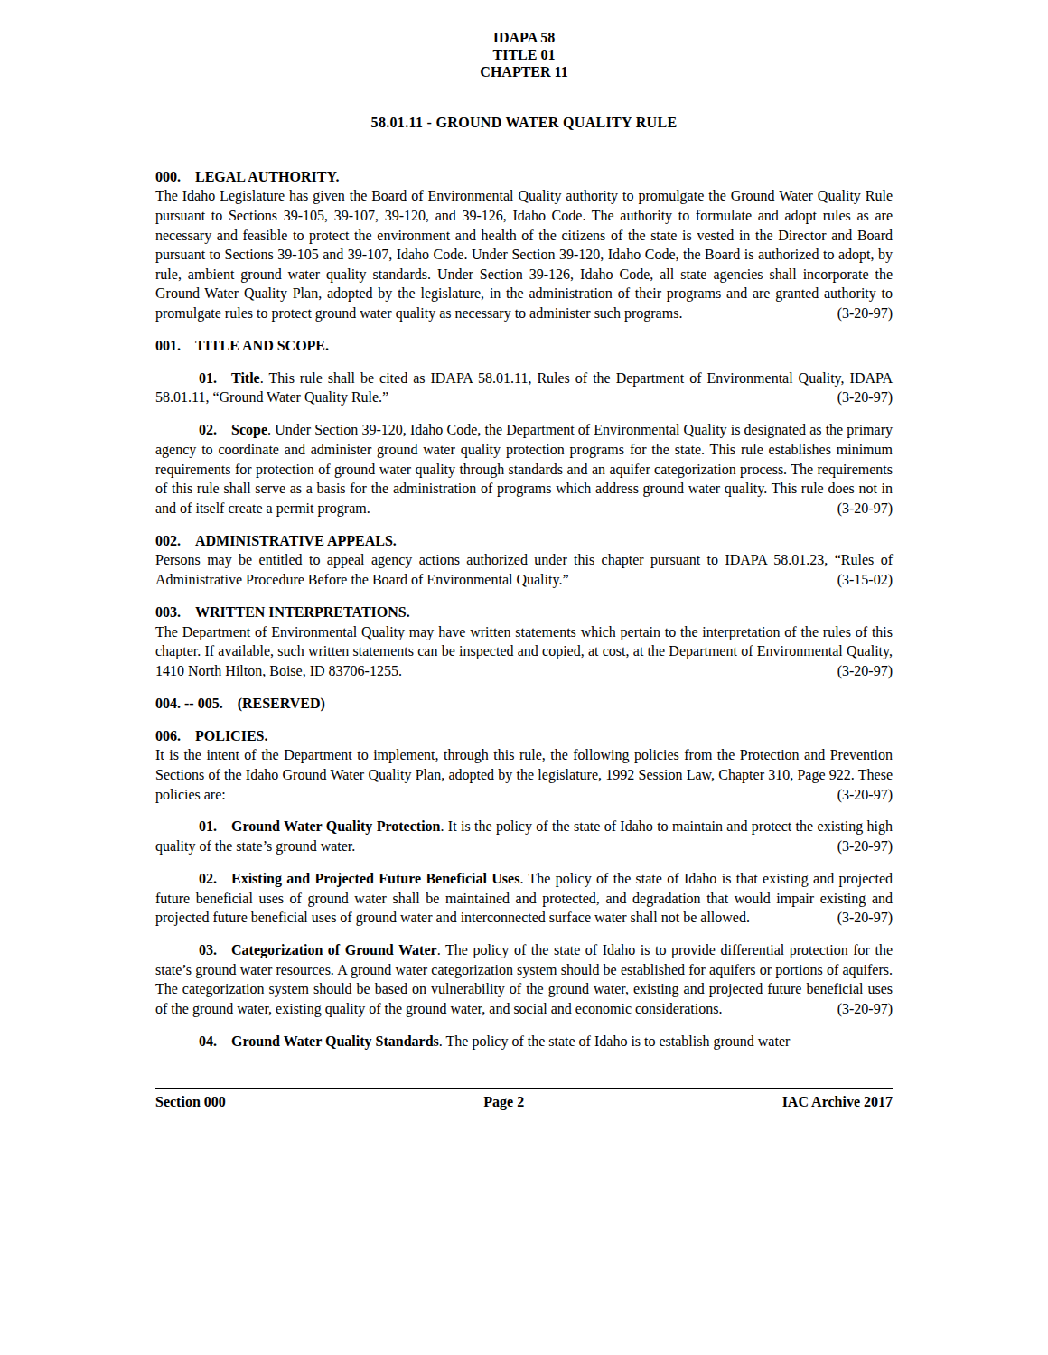IDAPA 58
TITLE 01
CHAPTER 11
58.01.11 - GROUND WATER QUALITY RULE
000. Legal Authority.
The Idaho Legislature has given the Board of Environmental Quality authority to promulgate the Ground Water Quality Rule pursuant to Sections 39-105, 39-107, 39-120, and 39-126, Idaho Code. The authority to formulate and adopt rules as are necessary and feasible to protect the environment and health of the citizens of the state is vested in the Director and Board pursuant to Sections 39-105 and 39-107, Idaho Code. Under Section 39-120, Idaho Code, the Board is authorized to adopt, by rule, ambient ground water quality standards. Under Section 39-126, Idaho Code, all state agencies shall incorporate the Ground Water Quality Plan, adopted by the legislature, in the administration of their programs and are granted authority to promulgate rules to protect ground water quality as necessary to administer such programs.(3-20-97)
001. Title and Scope.
01. Title. This rule shall be cited as IDAPA 58.01.11, Rules of the Department of Environmental Quality, IDAPA 58.01.11, “Ground Water Quality Rule.”(3-20-97)
02. Scope. Under Section 39-120, Idaho Code, the Department of Environmental Quality is designated as the primary agency to coordinate and administer ground water quality protection programs for the state. This rule establishes minimum requirements for protection of ground water quality through standards and an aquifer categorization process. The requirements of this rule shall serve as a basis for the administration of programs which address ground water quality. This rule does not in and of itself create a permit program.(3-20-97)
002. Administrative Appeals.
Persons may be entitled to appeal agency actions authorized under this chapter pursuant to IDAPA 58.01.23, “Rules of Administrative Procedure Before the Board of Environmental Quality.”(3-15-02)
003. Written Interpretations.
The Department of Environmental Quality may have written statements which pertain to the interpretation of the rules of this chapter. If available, such written statements can be inspected and copied, at cost, at the Department of Environmental Quality, 1410 North Hilton, Boise, ID 83706-1255.(3-20-97)
004. -- 005. (RESERVED)
006. Policies.
It is the intent of the Department to implement, through this rule, the following policies from the Protection and Prevention Sections of the Idaho Ground Water Quality Plan, adopted by the legislature, 1992 Session Law, Chapter 310, Page 922. These policies are:(3-20-97)
01. Ground Water Quality Protection. It is the policy of the state of Idaho to maintain and protect the existing high quality of the state’s ground water.(3-20-97)
02. Existing and Projected Future Beneficial Uses. The policy of the state of Idaho is that existing and projected future beneficial uses of ground water shall be maintained and protected, and degradation that would impair existing and projected future beneficial uses of ground water and interconnected surface water shall not be allowed.(3-20-97)
03. Categorization of Ground Water. The policy of the state of Idaho is to provide differential protection for the state’s ground water resources. A ground water categorization system should be established for aquifers or portions of aquifers. The categorization system should be based on vulnerability of the ground water, existing and projected future beneficial uses of the ground water, existing quality of the ground water, and social and economic considerations.(3-20-97)
04. Ground Water Quality Standards. The policy of the state of Idaho is to establish ground water
Section 000 IAC Archive 2017
Page 2